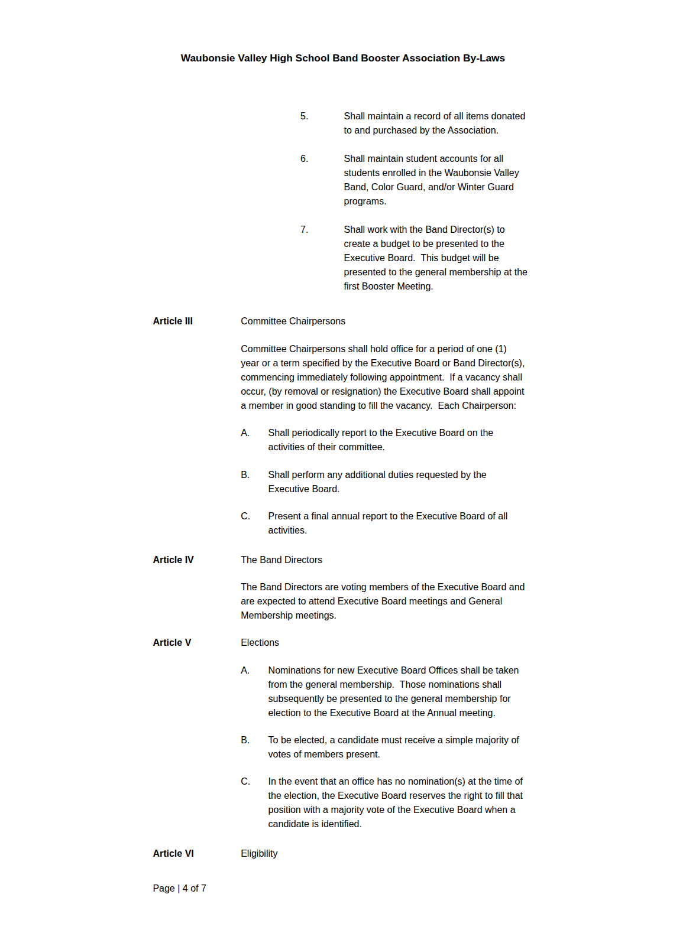Waubonsie Valley High School Band Booster Association By-Laws
5. Shall maintain a record of all items donated to and purchased by the Association.
6. Shall maintain student accounts for all students enrolled in the Waubonsie Valley Band, Color Guard, and/or Winter Guard programs.
7. Shall work with the Band Director(s) to create a budget to be presented to the Executive Board. This budget will be presented to the general membership at the first Booster Meeting.
Article III
Committee Chairpersons
Committee Chairpersons shall hold office for a period of one (1) year or a term specified by the Executive Board or Band Director(s), commencing immediately following appointment. If a vacancy shall occur, (by removal or resignation) the Executive Board shall appoint a member in good standing to fill the vacancy. Each Chairperson:
A. Shall periodically report to the Executive Board on the activities of their committee.
B. Shall perform any additional duties requested by the Executive Board.
C. Present a final annual report to the Executive Board of all activities.
Article IV
The Band Directors
The Band Directors are voting members of the Executive Board and are expected to attend Executive Board meetings and General Membership meetings.
Article V
Elections
A. Nominations for new Executive Board Offices shall be taken from the general membership. Those nominations shall subsequently be presented to the general membership for election to the Executive Board at the Annual meeting.
B. To be elected, a candidate must receive a simple majority of votes of members present.
C. In the event that an office has no nomination(s) at the time of the election, the Executive Board reserves the right to fill that position with a majority vote of the Executive Board when a candidate is identified.
Article VI
Eligibility
Page | 4 of 7